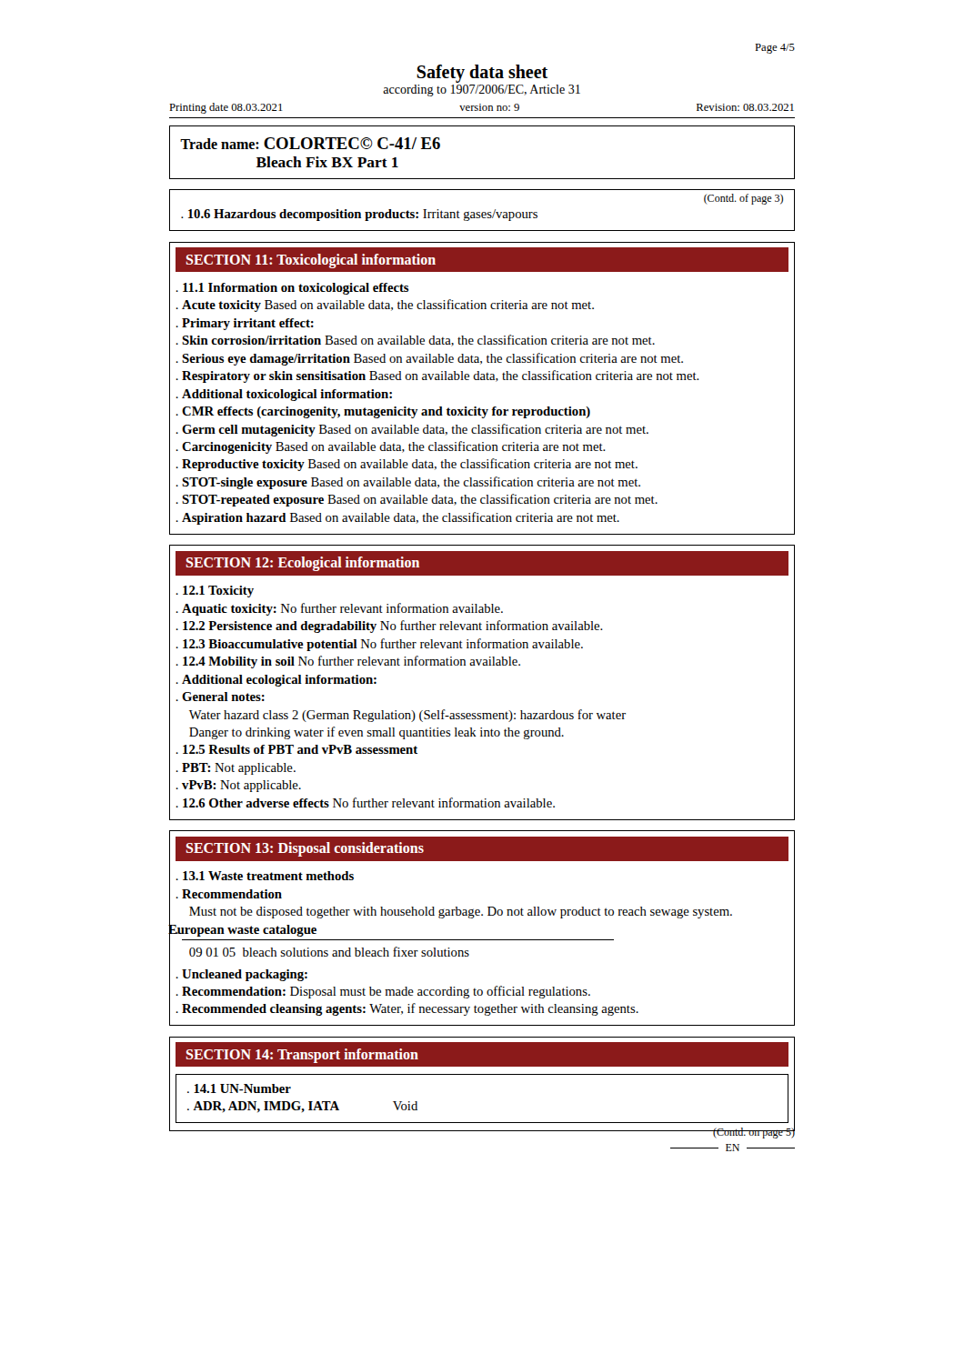Page 4/5
Safety data sheet
according to 1907/2006/EC, Article 31
Printing date 08.03.2021 version no: 9 Revision: 08.03.2021
Trade name: COLORTEC© C-41/ E6 Bleach Fix BX Part 1
(Contd. of page 3)
10.6 Hazardous decomposition products: Irritant gases/vapours
SECTION 11: Toxicological information
11.1 Information on toxicological effects
Acute toxicity Based on available data, the classification criteria are not met.
Primary irritant effect:
Skin corrosion/irritation Based on available data, the classification criteria are not met.
Serious eye damage/irritation Based on available data, the classification criteria are not met.
Respiratory or skin sensitisation Based on available data, the classification criteria are not met.
Additional toxicological information:
CMR effects (carcinogenity, mutagenicity and toxicity for reproduction)
Germ cell mutagenicity Based on available data, the classification criteria are not met.
Carcinogenicity Based on available data, the classification criteria are not met.
Reproductive toxicity Based on available data, the classification criteria are not met.
STOT-single exposure Based on available data, the classification criteria are not met.
STOT-repeated exposure Based on available data, the classification criteria are not met.
Aspiration hazard Based on available data, the classification criteria are not met.
SECTION 12: Ecological information
12.1 Toxicity
Aquatic toxicity: No further relevant information available.
12.2 Persistence and degradability No further relevant information available.
12.3 Bioaccumulative potential No further relevant information available.
12.4 Mobility in soil No further relevant information available.
Additional ecological information:
General notes:
Water hazard class 2 (German Regulation) (Self-assessment): hazardous for water
Danger to drinking water if even small quantities leak into the ground.
12.5 Results of PBT and vPvB assessment
PBT: Not applicable.
vPvB: Not applicable.
12.6 Other adverse effects No further relevant information available.
SECTION 13: Disposal considerations
13.1 Waste treatment methods
Recommendation
Must not be disposed together with household garbage. Do not allow product to reach sewage system.
European waste catalogue
09 01 05 bleach solutions and bleach fixer solutions
Uncleaned packaging:
Recommendation: Disposal must be made according to official regulations.
Recommended cleansing agents: Water, if necessary together with cleansing agents.
SECTION 14: Transport information
14.1 UN-Number
ADR, ADN, IMDG, IATA Void
(Contd. on page 5)
EN